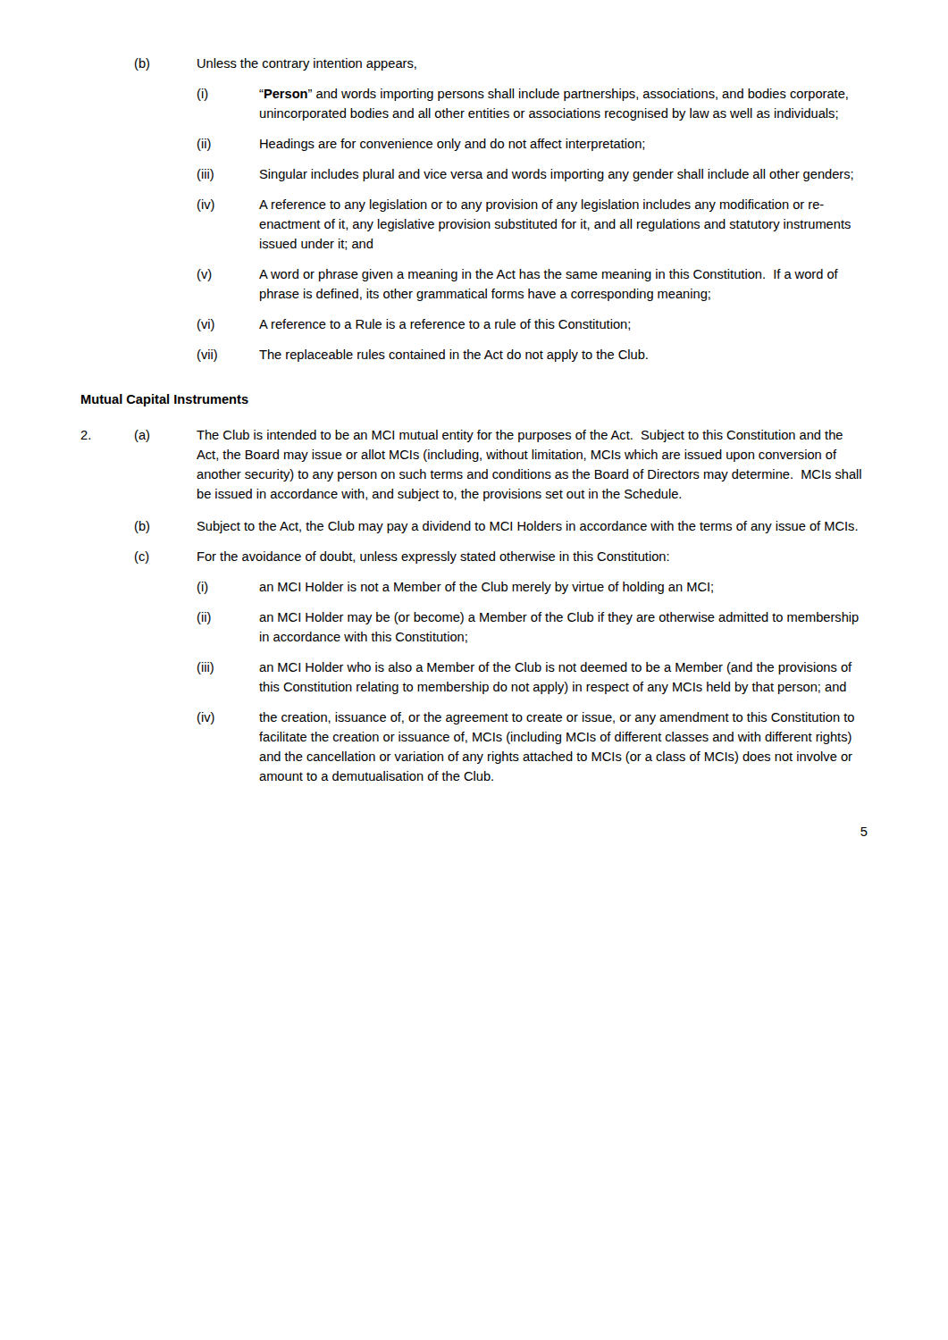(b)
Unless the contrary intention appears,
(i)
“Person” and words importing persons shall include partnerships, associations, and bodies corporate, unincorporated bodies and all other entities or associations recognised by law as well as individuals;
(ii)
Headings are for convenience only and do not affect interpretation;
(iii)
Singular includes plural and vice versa and words importing any gender shall include all other genders;
(iv)
A reference to any legislation or to any provision of any legislation includes any modification or re-enactment of it, any legislative provision substituted for it, and all regulations and statutory instruments issued under it; and
(v)
A word or phrase given a meaning in the Act has the same meaning in this Constitution. If a word of phrase is defined, its other grammatical forms have a corresponding meaning;
(vi)
A reference to a Rule is a reference to a rule of this Constitution;
(vii)
The replaceable rules contained in the Act do not apply to the Club.
Mutual Capital Instruments
2.
(a)
The Club is intended to be an MCI mutual entity for the purposes of the Act. Subject to this Constitution and the Act, the Board may issue or allot MCIs (including, without limitation, MCIs which are issued upon conversion of another security) to any person on such terms and conditions as the Board of Directors may determine. MCIs shall be issued in accordance with, and subject to, the provisions set out in the Schedule.
(b)
Subject to the Act, the Club may pay a dividend to MCI Holders in accordance with the terms of any issue of MCIs.
(c)
For the avoidance of doubt, unless expressly stated otherwise in this Constitution:
(i)
an MCI Holder is not a Member of the Club merely by virtue of holding an MCI;
(ii)
an MCI Holder may be (or become) a Member of the Club if they are otherwise admitted to membership in accordance with this Constitution;
(iii)
an MCI Holder who is also a Member of the Club is not deemed to be a Member (and the provisions of this Constitution relating to membership do not apply) in respect of any MCIs held by that person; and
(iv)
the creation, issuance of, or the agreement to create or issue, or any amendment to this Constitution to facilitate the creation or issuance of, MCIs (including MCIs of different classes and with different rights) and the cancellation or variation of any rights attached to MCIs (or a class of MCIs) does not involve or amount to a demutualisation of the Club.
5